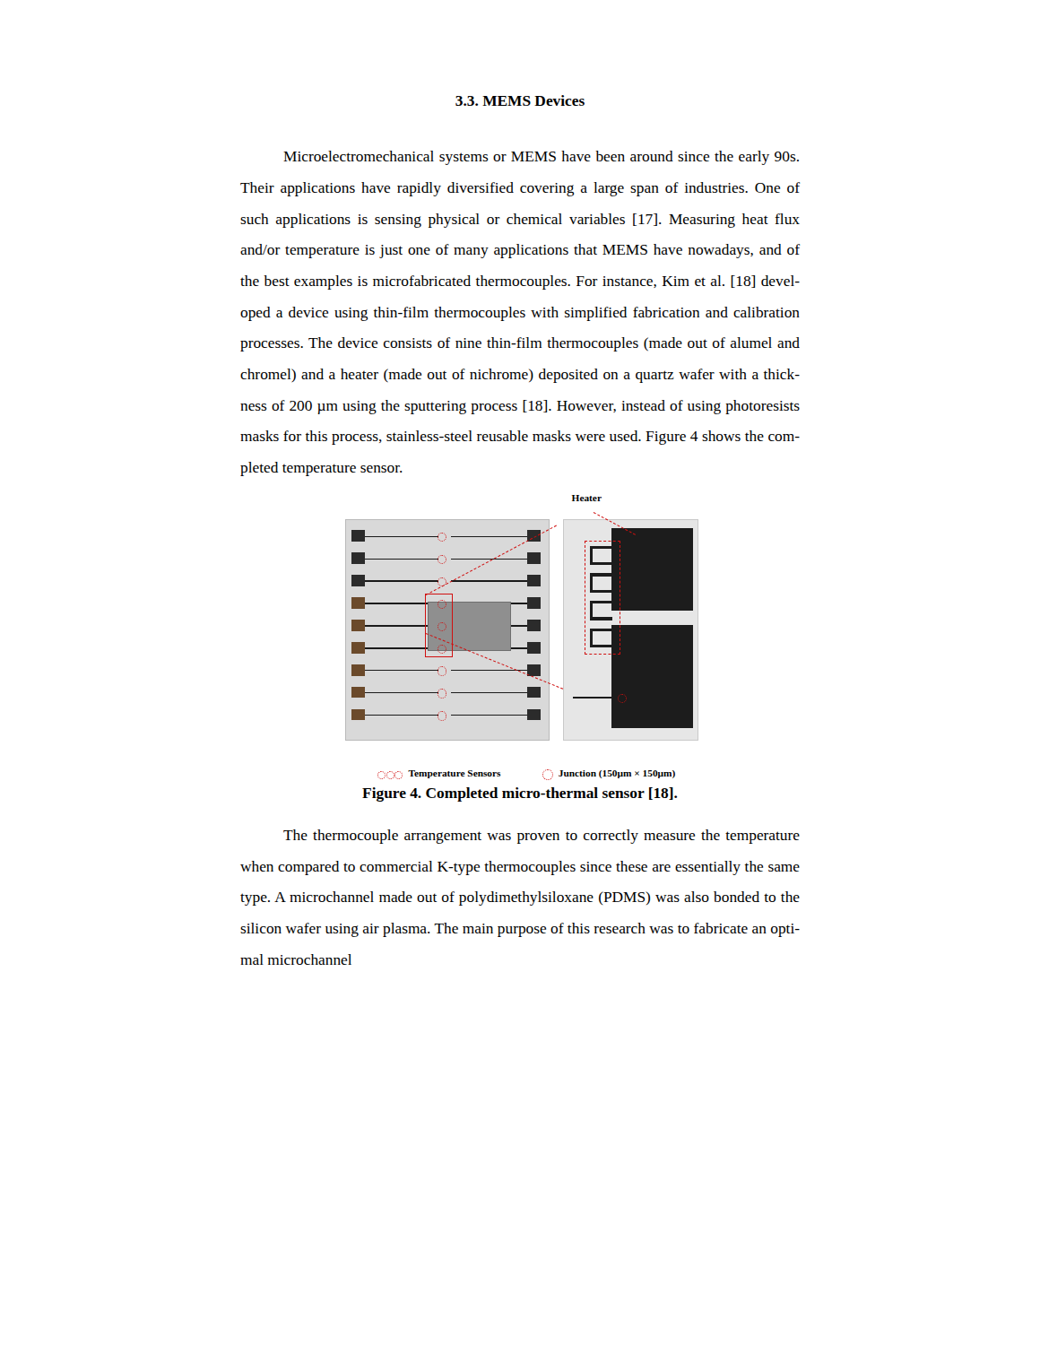3.3. MEMS Devices
Microelectromechanical systems or MEMS have been around since the early 90s. Their applications have rapidly diversified covering a large span of industries. One of such applications is sensing physical or chemical variables [17]. Measuring heat flux and/or temperature is just one of many applications that MEMS have nowadays, and of the best examples is microfabricated thermocouples. For instance, Kim et al. [18] developed a device using thin-film thermocouples with simplified fabrication and calibration processes. The device consists of nine thin-film thermocouples (made out of alumel and chromel) and a heater (made out of nichrome) deposited on a quartz wafer with a thickness of 200 µm using the sputtering process [18]. However, instead of using photoresists masks for this process, stainless-steel reusable masks were used. Figure 4 shows the completed temperature sensor.
Heater
Temperature Sensors Junction (150µm × 150µm)
Figure 4. Completed micro-thermal sensor [18].
The thermocouple arrangement was proven to correctly measure the temperature when compared to commercial K-type thermocouples since these are essentially the same type. A microchannel made out of polydimethylsiloxane (PDMS) was also bonded to the silicon wafer using air plasma. The main purpose of this research was to fabricate an optimal microchannel